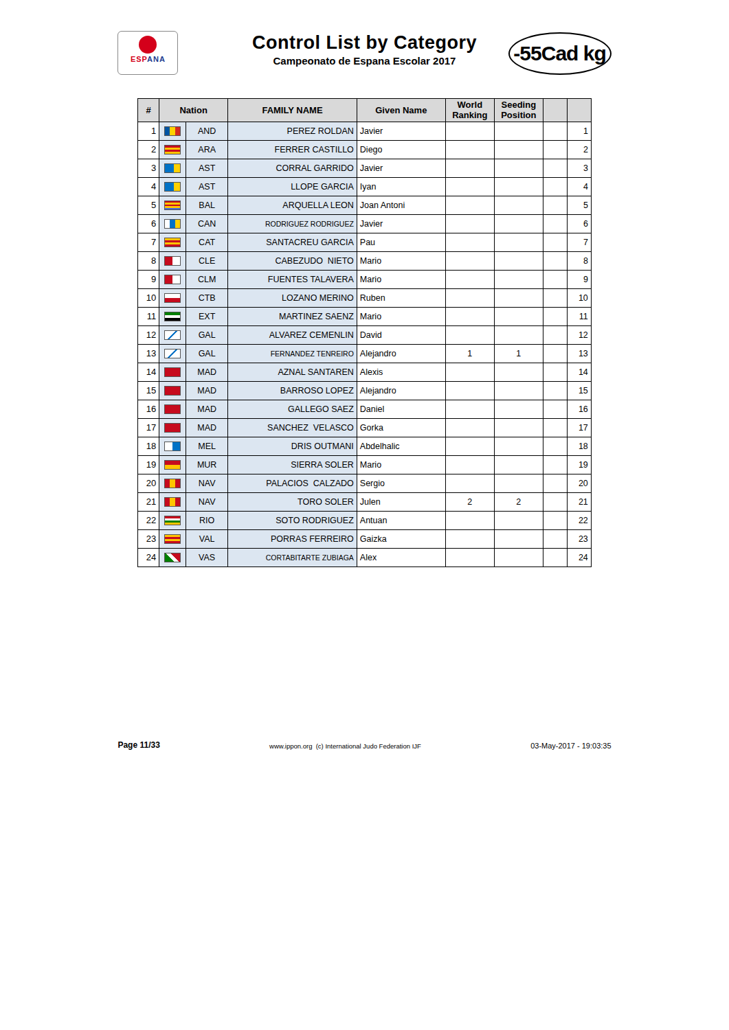ESPANA
Control List by Category
Campeonato de Espana Escolar 2017
-55Cad kg
| # | Nation | FAMILY NAME | Given Name | World Ranking | Seeding Position | | |
| --- | --- | --- | --- | --- | --- | --- | --- |
| 1 | | AND | PEREZ ROLDAN | Javier | | | | 1 |
| 2 | | ARA | FERRER CASTILLO | Diego | | | | 2 |
| 3 | | AST | CORRAL GARRIDO | Javier | | | | 3 |
| 4 | | AST | LLOPE GARCIA | Iyan | | | | 4 |
| 5 | | BAL | ARQUELLA LEON | Joan Antoni | | | | 5 |
| 6 | | CAN | RODRIGUEZ RODRIGUEZ | Javier | | | | 6 |
| 7 | | CAT | SANTACREU GARCIA | Pau | | | | 7 |
| 8 | | CLE | CABEZUDO NIETO | Mario | | | | 8 |
| 9 | | CLM | FUENTES TALAVERA | Mario | | | | 9 |
| 10 | | CTB | LOZANO MERINO | Ruben | | | | 10 |
| 11 | | EXT | MARTINEZ SAENZ | Mario | | | | 11 |
| 12 | | GAL | ALVAREZ CEMENLIN | David | | | | 12 |
| 13 | | GAL | FERNANDEZ TENREIRO | Alejandro | 1 | 1 | | 13 |
| 14 | | MAD | AZNAL SANTAREN | Alexis | | | | 14 |
| 15 | | MAD | BARROSO LOPEZ | Alejandro | | | | 15 |
| 16 | | MAD | GALLEGO SAEZ | Daniel | | | | 16 |
| 17 | | MAD | SANCHEZ VELASCO | Gorka | | | | 17 |
| 18 | | MEL | DRIS OUTMANI | Abdelhalic | | | | 18 |
| 19 | | MUR | SIERRA SOLER | Mario | | | | 19 |
| 20 | | NAV | PALACIOS CALZADO | Sergio | | | | 20 |
| 21 | | NAV | TORO SOLER | Julen | 2 | 2 | | 21 |
| 22 | | RIO | SOTO RODRIGUEZ | Antuan | | | | 22 |
| 23 | | VAL | PORRAS FERREIRO | Gaizka | | | | 23 |
| 24 | | VAS | CORTABITARTE ZUBIAGA | Alex | | | | 24 |
Page 11/33
www.ippon.org (c) International Judo Federation IJF
03-May-2017 - 19:03:35